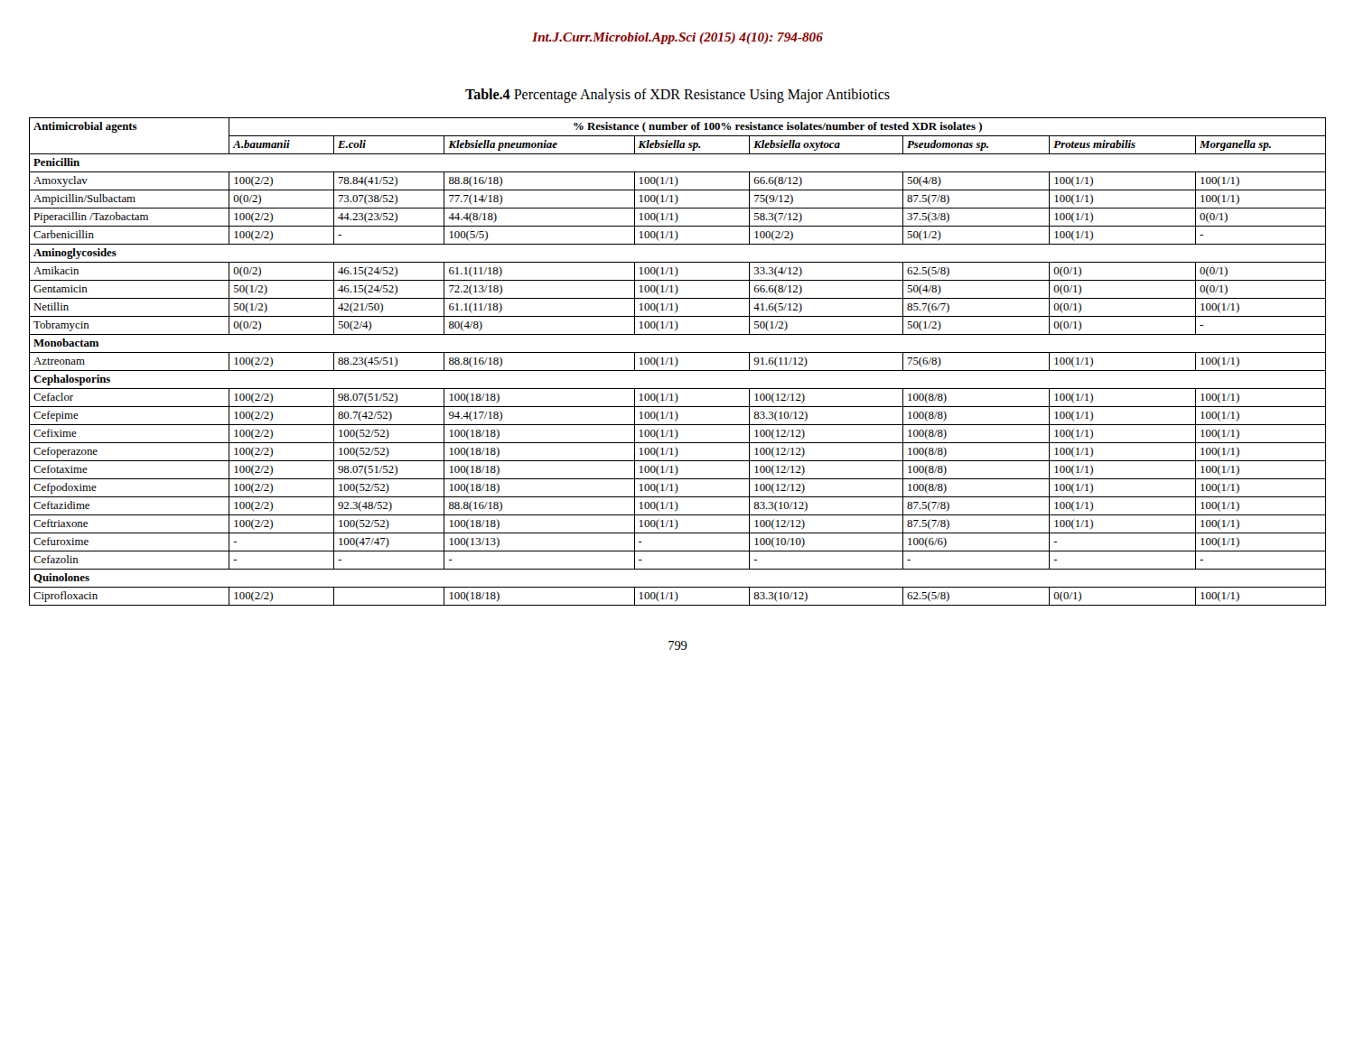Int.J.Curr.Microbiol.App.Sci (2015) 4(10): 794-806
Table.4 Percentage Analysis of XDR Resistance Using Major Antibiotics
| Antimicrobial agents | % Resistance ( number of 100% resistance isolates/number of tested XDR isolates ) |
| --- | --- |
| A.baumanii | E.coli | Klebsiella pneumoniae | Klebsiella sp. | Klebsiella oxytoca | Pseudomonas sp. | Proteus mirabilis | Morganella sp. |
| Penicillin |
| Amoxyclav | 100(2/2) | 78.84(41/52) | 88.8(16/18) | 100(1/1) | 66.6(8/12) | 50(4/8) | 100(1/1) | 100(1/1) |
| Ampicillin/Sulbactam | 0(0/2) | 73.07(38/52) | 77.7(14/18) | 100(1/1) | 75(9/12) | 87.5(7/8) | 100(1/1) | 100(1/1) |
| Piperacillin /Tazobactam | 100(2/2) | 44.23(23/52) | 44.4(8/18) | 100(1/1) | 58.3(7/12) | 37.5(3/8) | 100(1/1) | 0(0/1) |
| Carbenicillin | 100(2/2) | - | 100(5/5) | 100(1/1) | 100(2/2) | 50(1/2) | 100(1/1) | - |
| Aminoglycosides |
| Amikacin | 0(0/2) | 46.15(24/52) | 61.1(11/18) | 100(1/1) | 33.3(4/12) | 62.5(5/8) | 0(0/1) | 0(0/1) |
| Gentamicin | 50(1/2) | 46.15(24/52) | 72.2(13/18) | 100(1/1) | 66.6(8/12) | 50(4/8) | 0(0/1) | 0(0/1) |
| Netillin | 50(1/2) | 42(21/50) | 61.1(11/18) | 100(1/1) | 41.6(5/12) | 85.7(6/7) | 0(0/1) | 100(1/1) |
| Tobramycin | 0(0/2) | 50(2/4) | 80(4/8) | 100(1/1) | 50(1/2) | 50(1/2) | 0(0/1) | - |
| Monobactam |
| Aztreonam | 100(2/2) | 88.23(45/51) | 88.8(16/18) | 100(1/1) | 91.6(11/12) | 75(6/8) | 100(1/1) | 100(1/1) |
| Cephalosporins |
| Cefaclor | 100(2/2) | 98.07(51/52) | 100(18/18) | 100(1/1) | 100(12/12) | 100(8/8) | 100(1/1) | 100(1/1) |
| Cefepime | 100(2/2) | 80.7(42/52) | 94.4(17/18) | 100(1/1) | 83.3(10/12) | 100(8/8) | 100(1/1) | 100(1/1) |
| Cefixime | 100(2/2) | 100(52/52) | 100(18/18) | 100(1/1) | 100(12/12) | 100(8/8) | 100(1/1) | 100(1/1) |
| Cefoperazone | 100(2/2) | 100(52/52) | 100(18/18) | 100(1/1) | 100(12/12) | 100(8/8) | 100(1/1) | 100(1/1) |
| Cefotaxime | 100(2/2) | 98.07(51/52) | 100(18/18) | 100(1/1) | 100(12/12) | 100(8/8) | 100(1/1) | 100(1/1) |
| Cefpodoxime | 100(2/2) | 100(52/52) | 100(18/18) | 100(1/1) | 100(12/12) | 100(8/8) | 100(1/1) | 100(1/1) |
| Ceftazidime | 100(2/2) | 92.3(48/52) | 88.8(16/18) | 100(1/1) | 83.3(10/12) | 87.5(7/8) | 100(1/1) | 100(1/1) |
| Ceftriaxone | 100(2/2) | 100(52/52) | 100(18/18) | 100(1/1) | 100(12/12) | 87.5(7/8) | 100(1/1) | 100(1/1) |
| Cefuroxime | - | 100(47/47) | 100(13/13) | - | 100(10/10) | 100(6/6) | - | 100(1/1) |
| Cefazolin | - | - | - | - | - | - | - | - |
| Quinolones |
| Ciprofloxacin | 100(2/2) | | 100(18/18) | 100(1/1) | 83.3(10/12) | 62.5(5/8) | 0(0/1) | 100(1/1) |
799